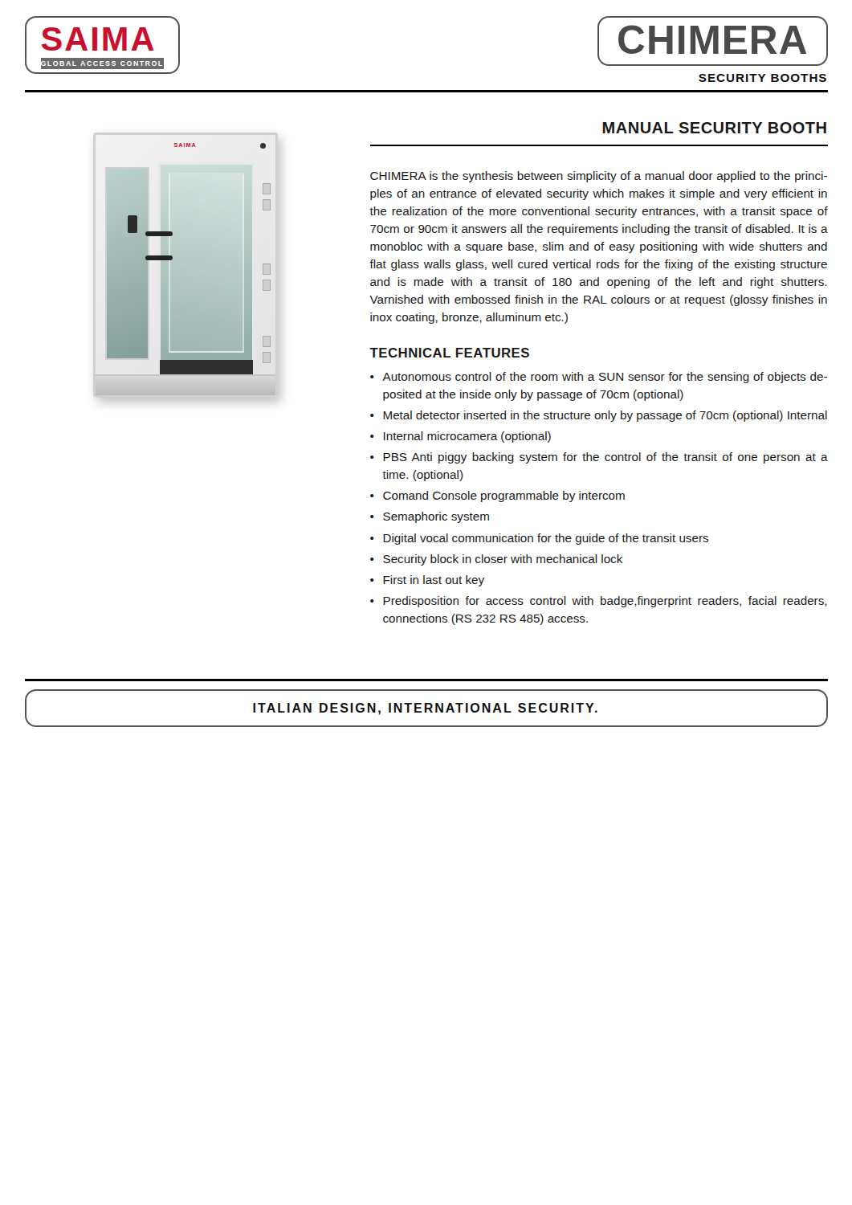SAIMA
GLOBAL ACCESS CONTROL
CHIMERA
SECURITY BOOTHS
SAIMA
MANUAL SECURITY BOOTH
CHIMERA is the synthesis between simplicity of a manual door applied to the principles of an entrance of elevated security which makes it simple and very efficient in the realization of the more conventional security entrances, with a transit space of 70cm or 90cm it answers all the requirements including the transit of disabled. It is a monobloc with a square base, slim and of easy positioning with wide shutters and flat glass walls glass, well cured vertical rods for the fixing of the existing structure and is made with a transit of 180 and opening of the left and right shutters. Varnished with embossed finish in the RAL colours or at request (glossy finishes in inox coating, bronze, alluminum etc.)
TECHNICAL FEATURES
Autonomous control of the room with a SUN sensor for the sensing of objects deposited at the inside only by passage of 70cm (optional)
Metal detector inserted in the structure only by passage of 70cm (optional) Internal
Internal microcamera (optional)
PBS Anti piggy backing system for the control of the transit of one person at a time. (optional)
Comand Console programmable by intercom
Semaphoric system
Digital vocal communication for the guide of the transit users
Security block in closer with mechanical lock
First in last out key
Predisposition for access control with badge,fingerprint readers, facial readers, connections (RS 232 RS 485) access.
ITALIAN DESIGN, INTERNATIONAL SECURITY.